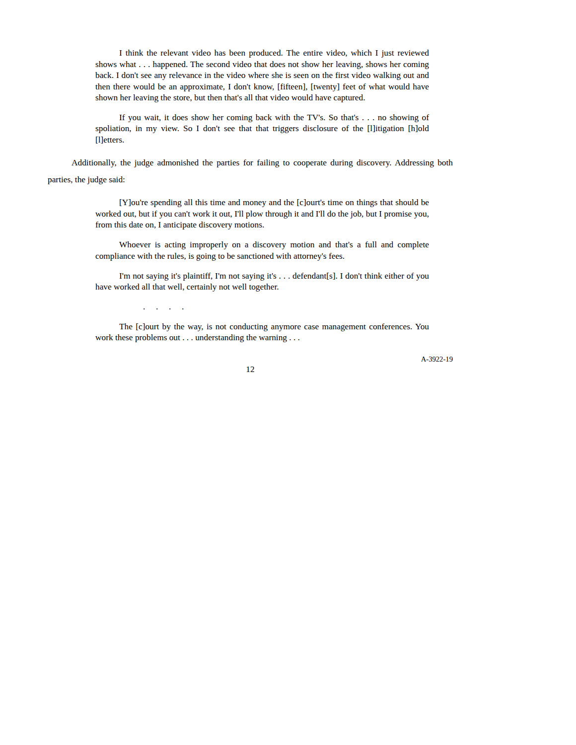I think the relevant video has been produced. The entire video, which I just reviewed shows what . . . happened. The second video that does not show her leaving, shows her coming back. I don't see any relevance in the video where she is seen on the first video walking out and then there would be an approximate, I don't know, [fifteen], [twenty] feet of what would have shown her leaving the store, but then that's all that video would have captured.
If you wait, it does show her coming back with the TV's. So that's . . . no showing of spoliation, in my view. So I don't see that that triggers disclosure of the [l]itigation [h]old [l]etters.
Additionally, the judge admonished the parties for failing to cooperate during discovery. Addressing both parties, the judge said:
[Y]ou're spending all this time and money and the [c]ourt's time on things that should be worked out, but if you can't work it out, I'll plow through it and I'll do the job, but I promise you, from this date on, I anticipate discovery motions.
Whoever is acting improperly on a discovery motion and that's a full and complete compliance with the rules, is going to be sanctioned with attorney's fees.
I'm not saying it's plaintiff, I'm not saying it's . . . defendant[s]. I don't think either of you have worked all that well, certainly not well together.
. . . .
The [c]ourt by the way, is not conducting anymore case management conferences. You work these problems out . . . understanding the warning . . .
12
A-3922-19